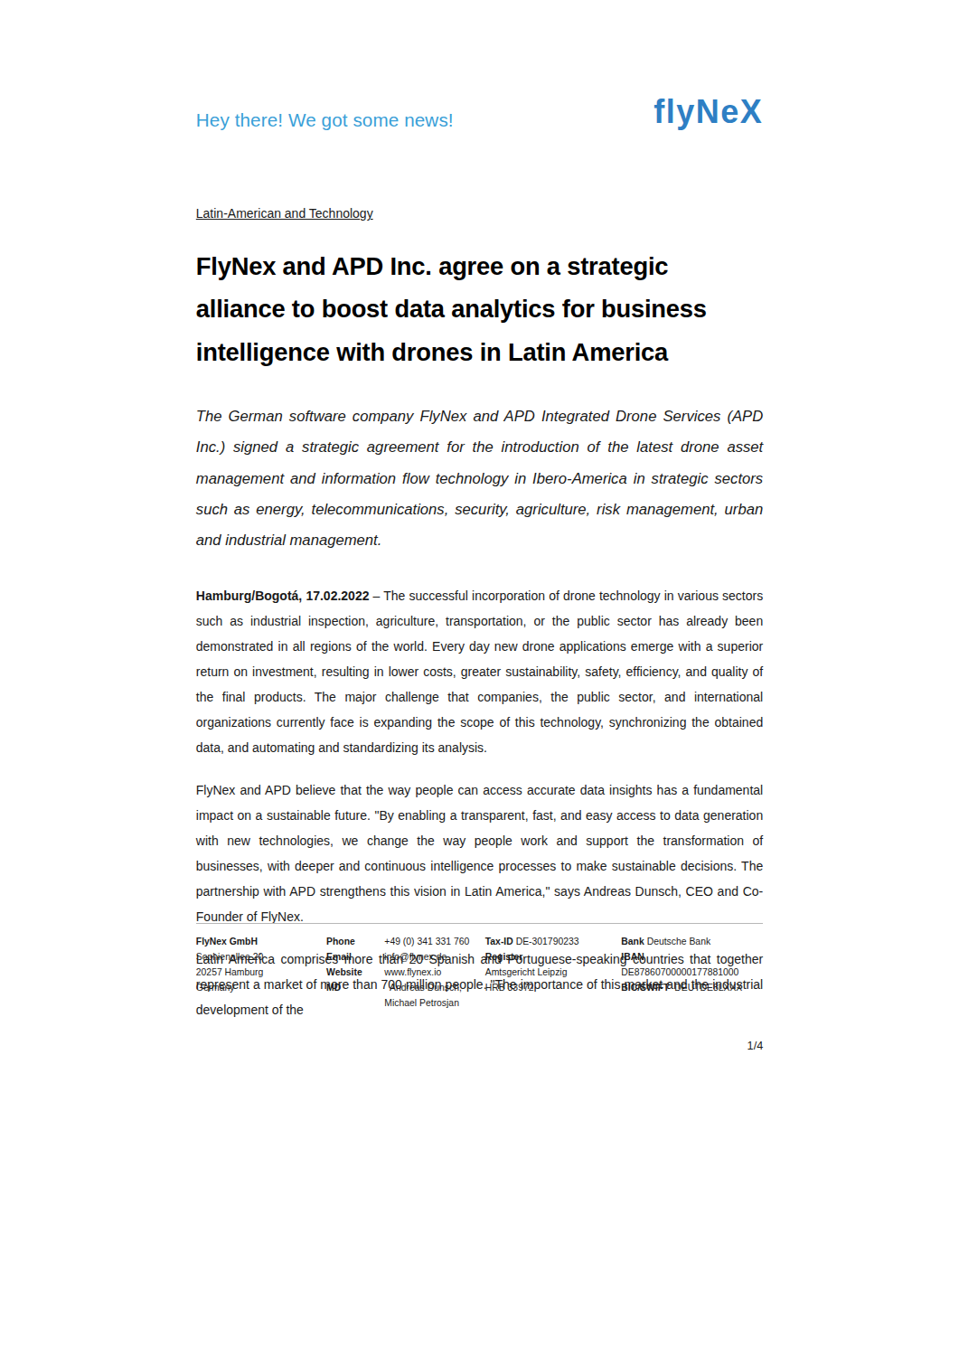Hey there! We got some news!
FLYNEX
Latin-American and Technology
FlyNex and APD Inc. agree on a strategic alliance to boost data analytics for business intelligence with drones in Latin America
The German software company FlyNex and APD Integrated Drone Services (APD Inc.) signed a strategic agreement for the introduction of the latest drone asset management and information flow technology in Ibero-America in strategic sectors such as energy, telecommunications, security, agriculture, risk management, urban and industrial management.
Hamburg/Bogotá, 17.02.2022 – The successful incorporation of drone technology in various sectors such as industrial inspection, agriculture, transportation, or the public sector has already been demonstrated in all regions of the world. Every day new drone applications emerge with a superior return on investment, resulting in lower costs, greater sustainability, safety, efficiency, and quality of the final products. The major challenge that companies, the public sector, and international organizations currently face is expanding the scope of this technology, synchronizing the obtained data, and automating and standardizing its analysis.
FlyNex and APD believe that the way people can access accurate data insights has a fundamental impact on a sustainable future. "By enabling a transparent, fast, and easy access to data generation with new technologies, we change the way people work and support the transformation of businesses, with deeper and continuous intelligence processes to make sustainable decisions. The partnership with APD strengthens this vision in Latin America," says Andreas Dunsch, CEO and Co-Founder of FlyNex.
Latin America comprises more than 20 Spanish and Portuguese-speaking countries that together represent a market of more than 700 million people. "The importance of this market and the industrial development of the
1/4
FlyNex GmbH
Sophienallee 20
20257 Hamburg
Germany
Phone+49 (0) 341 331 760
Email info@flynex.de
Website www.flynex.io
MD Andreas Dunsch, Michael Petrosjan
Tax-ID DE-301790233
Register
Amtsgericht Leipzig
HRB 33972
Bank Deutsche Bank
IBAN DE87860700000177881000
BIC/SWIFT DEUTDE8LXXX